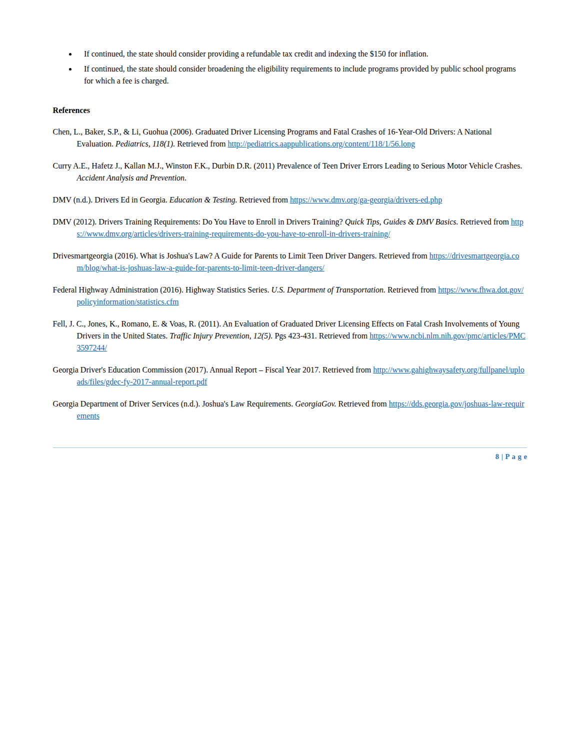If continued, the state should consider providing a refundable tax credit and indexing the $150 for inflation.
If continued, the state should consider broadening the eligibility requirements to include programs provided by public school programs for which a fee is charged.
References
Chen, L., Baker, S.P., & Li, Guohua (2006). Graduated Driver Licensing Programs and Fatal Crashes of 16-Year-Old Drivers: A National Evaluation. Pediatrics, 118(1). Retrieved from http://pediatrics.aappublications.org/content/118/1/56.long
Curry A.E., Hafetz J., Kallan M.J., Winston F.K., Durbin D.R. (2011) Prevalence of Teen Driver Errors Leading to Serious Motor Vehicle Crashes. Accident Analysis and Prevention.
DMV (n.d.). Drivers Ed in Georgia. Education & Testing. Retrieved from https://www.dmv.org/ga-georgia/drivers-ed.php
DMV (2012). Drivers Training Requirements: Do You Have to Enroll in Drivers Training? Quick Tips, Guides & DMV Basics. Retrieved from https://www.dmv.org/articles/drivers-training-requirements-do-you-have-to-enroll-in-drivers-training/
Drivesmartgeorgia (2016). What is Joshua's Law? A Guide for Parents to Limit Teen Driver Dangers. Retrieved from https://drivesmartgeorgia.com/blog/what-is-joshuas-law-a-guide-for-parents-to-limit-teen-driver-dangers/
Federal Highway Administration (2016). Highway Statistics Series. U.S. Department of Transportation. Retrieved from https://www.fhwa.dot.gov/policyinformation/statistics.cfm
Fell, J. C., Jones, K., Romano, E. & Voas, R. (2011). An Evaluation of Graduated Driver Licensing Effects on Fatal Crash Involvements of Young Drivers in the United States. Traffic Injury Prevention, 12(5). Pgs 423-431. Retrieved from https://www.ncbi.nlm.nih.gov/pmc/articles/PMC3597244/
Georgia Driver's Education Commission (2017). Annual Report – Fiscal Year 2017. Retrieved from http://www.gahighwaysafety.org/fullpanel/uploads/files/gdec-fy-2017-annual-report.pdf
Georgia Department of Driver Services (n.d.). Joshua's Law Requirements. GeorgiaGov. Retrieved from https://dds.georgia.gov/joshuas-law-requirements
8 | P a g e